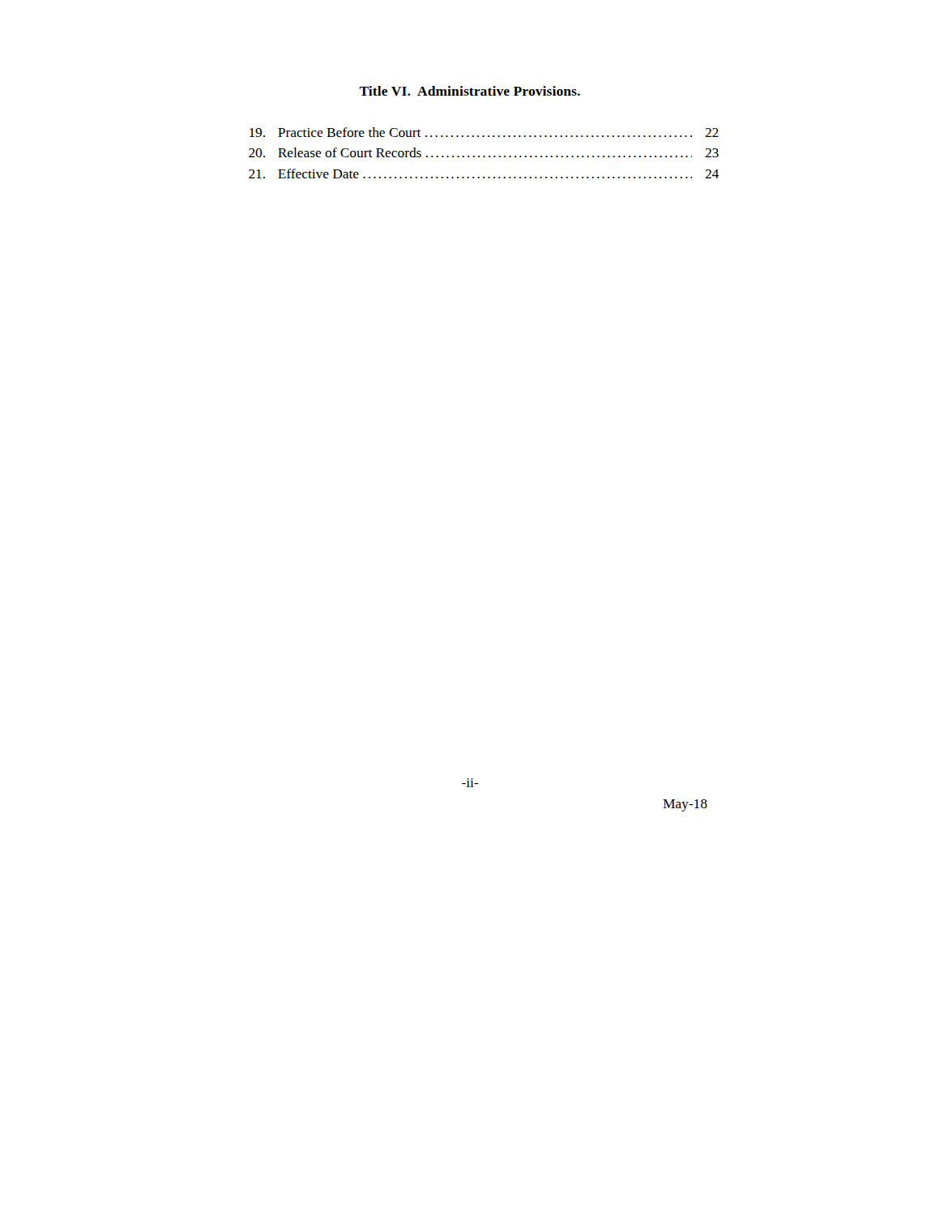Title VI. Administrative Provisions.
19. Practice Before the Court ......................................................................... 22
20. Release of Court Records ......................................................................... 23
21. Effective Date ......................................................................... 24
-ii-
May-18